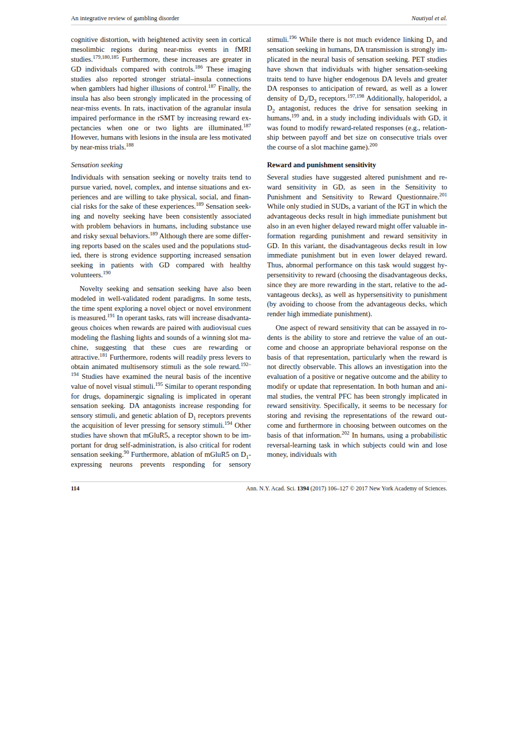An integrative review of gambling disorder Nautiyal et al.
cognitive distortion, with heightened activity seen in cortical mesolimbic regions during near-miss events in fMRI studies.179,180,185 Furthermore, these increases are greater in GD individuals compared with controls.186 These imaging studies also reported stronger striatal–insula connections when gamblers had higher illusions of control.187 Finally, the insula has also been strongly implicated in the processing of near-miss events. In rats, inactivation of the agranular insula impaired performance in the rSMT by increasing reward expectancies when one or two lights are illuminated.187 However, humans with lesions in the insula are less motivated by near-miss trials.188
Sensation seeking
Individuals with sensation seeking or novelty traits tend to pursue varied, novel, complex, and intense situations and experiences and are willing to take physical, social, and financial risks for the sake of these experiences.189 Sensation seeking and novelty seeking have been consistently associated with problem behaviors in humans, including substance use and risky sexual behaviors.189 Although there are some differing reports based on the scales used and the populations studied, there is strong evidence supporting increased sensation seeking in patients with GD compared with healthy volunteers.190
Novelty seeking and sensation seeking have also been modeled in well-validated rodent paradigms. In some tests, the time spent exploring a novel object or novel environment is measured.191 In operant tasks, rats will increase disadvantageous choices when rewards are paired with audiovisual cues modeling the flashing lights and sounds of a winning slot machine, suggesting that these cues are rewarding or attractive.181 Furthermore, rodents will readily press levers to obtain animated multisensory stimuli as the sole reward.192–194 Studies have examined the neural basis of the incentive value of novel visual stimuli.195 Similar to operant responding for drugs, dopaminergic signaling is implicated in operant sensation seeking. DA antagonists increase responding for sensory stimuli, and genetic ablation of D1 receptors prevents the acquisition of lever pressing for sensory stimuli.194 Other studies have shown that mGluR5, a receptor shown to be important for drug self-administration, is also critical for rodent sensation seeking.90 Furthermore, ablation of mGluR5 on D1-expressing neurons prevents responding for sensory stimuli.196 While there is not much evidence linking D1 and sensation seeking in humans, DA transmission is strongly implicated in the neural basis of sensation seeking. PET studies have shown that individuals with higher sensation-seeking traits tend to have higher endogenous DA levels and greater DA responses to anticipation of reward, as well as a lower density of D2/D3 receptors.197,198 Additionally, haloperidol, a D2 antagonist, reduces the drive for sensation seeking in humans,199 and, in a study including individuals with GD, it was found to modify reward-related responses (e.g., relationship between payoff and bet size on consecutive trials over the course of a slot machine game).200
Reward and punishment sensitivity
Several studies have suggested altered punishment and reward sensitivity in GD, as seen in the Sensitivity to Punishment and Sensitivity to Reward Questionnaire.201 While only studied in SUDs, a variant of the IGT in which the advantageous decks result in high immediate punishment but also in an even higher delayed reward might offer valuable information regarding punishment and reward sensitivity in GD. In this variant, the disadvantageous decks result in low immediate punishment but in even lower delayed reward. Thus, abnormal performance on this task would suggest hypersensitivity to reward (choosing the disadvantageous decks, since they are more rewarding in the start, relative to the advantageous decks), as well as hypersensitivity to punishment (by avoiding to choose from the advantageous decks, which render high immediate punishment).
One aspect of reward sensitivity that can be assayed in rodents is the ability to store and retrieve the value of an outcome and choose an appropriate behavioral response on the basis of that representation, particularly when the reward is not directly observable. This allows an investigation into the evaluation of a positive or negative outcome and the ability to modify or update that representation. In both human and animal studies, the ventral PFC has been strongly implicated in reward sensitivity. Specifically, it seems to be necessary for storing and revising the representations of the reward outcome and furthermore in choosing between outcomes on the basis of that information.202 In humans, using a probabilistic reversal-learning task in which subjects could win and lose money, individuals with
114 Ann. N.Y. Acad. Sci. 1394 (2017) 106–127 © 2017 New York Academy of Sciences.